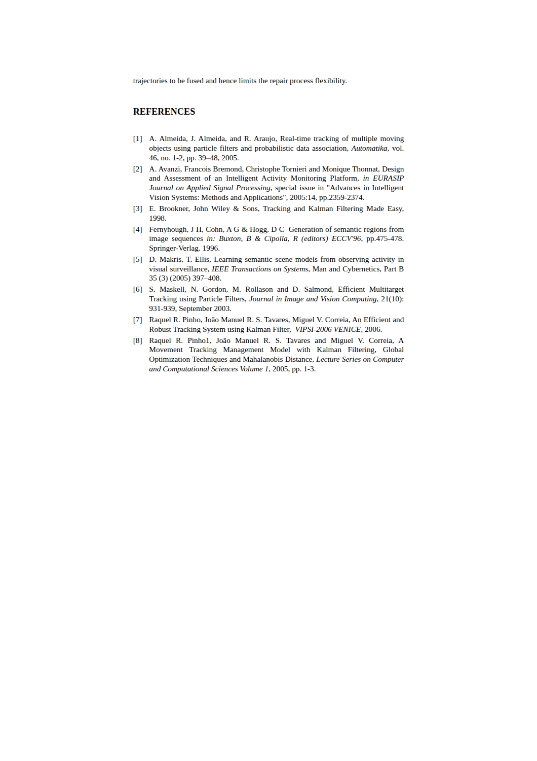trajectories to be fused and hence limits the repair process flexibility.
REFERENCES
[1] A. Almeida, J. Almeida, and R. Araujo, Real-time tracking of multiple moving objects using particle filters and probabilistic data association, Automatika, vol. 46, no. 1-2, pp. 39–48, 2005.
[2] A. Avanzi, Francois Bremond, Christophe Tornieri and Monique Thonnat, Design and Assessment of an Intelligent Activity Monitoring Platform, in EURASIP Journal on Applied Signal Processing, special issue in "Advances in Intelligent Vision Systems: Methods and Applications", 2005:14, pp.2359-2374.
[3] E. Brookner, John Wiley & Sons, Tracking and Kalman Filtering Made Easy, 1998.
[4] Fernyhough, J H, Cohn, A G & Hogg, D C Generation of semantic regions from image sequences in: Buxton, B & Cipolla, R (editors) ECCV'96, pp.475-478. Springer-Verlag. 1996.
[5] D. Makris, T. Ellis, Learning semantic scene models from observing activity in visual surveillance, IEEE Transactions on Systems, Man and Cybernetics, Part B 35 (3) (2005) 397–408.
[6] S. Maskell, N. Gordon, M. Rollason and D. Salmond, Efficient Multitarget Tracking using Particle Filters, Journal in Image and Vision Computing, 21(10): 931-939, September 2003.
[7] Raquel R. Pinho, João Manuel R. S. Tavares, Miguel V. Correia, An Efficient and Robust Tracking System using Kalman Filter, VIPSI-2006 VENICE, 2006.
[8] Raquel R. Pinho1, João Manuel R. S. Tavares and Miguel V. Correia, A Movement Tracking Management Model with Kalman Filtering, Global Optimization Techniques and Mahalanobis Distance, Lecture Series on Computer and Computational Sciences Volume 1, 2005, pp. 1-3.